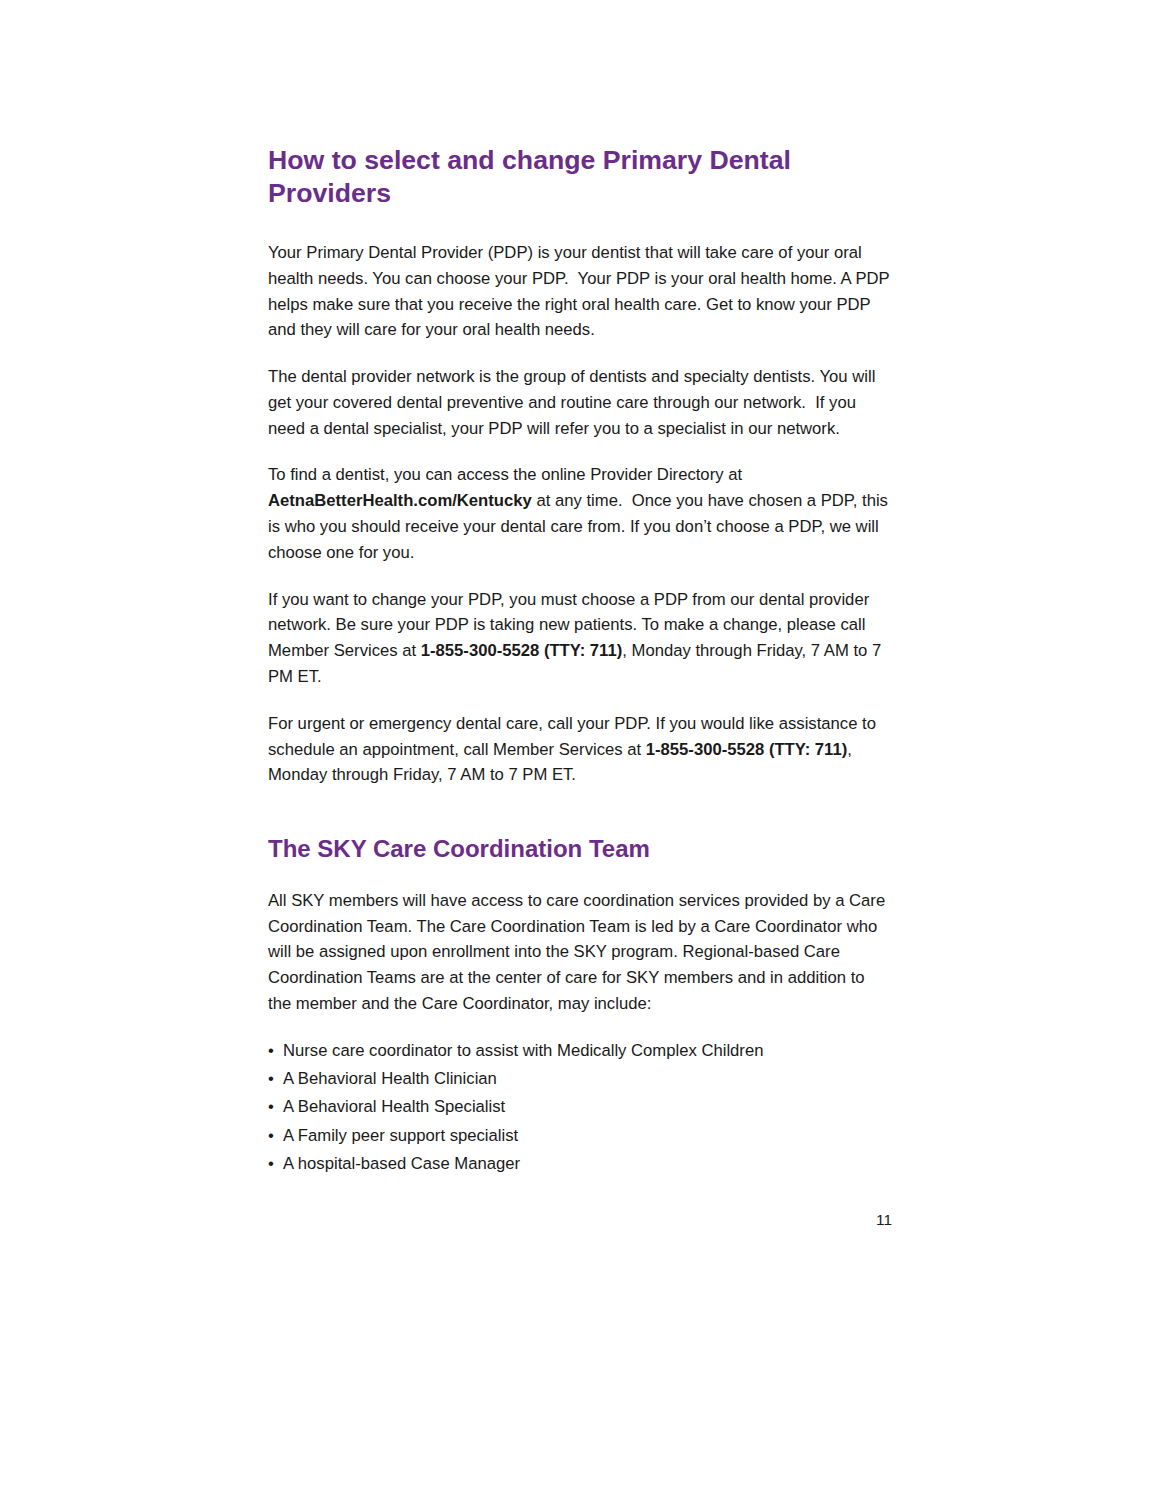How to select and change Primary Dental Providers
Your Primary Dental Provider (PDP) is your dentist that will take care of your oral health needs. You can choose your PDP. Your PDP is your oral health home. A PDP helps make sure that you receive the right oral health care. Get to know your PDP and they will care for your oral health needs.
The dental provider network is the group of dentists and specialty dentists. You will get your covered dental preventive and routine care through our network. If you need a dental specialist, your PDP will refer you to a specialist in our network.
To find a dentist, you can access the online Provider Directory at AetnaBetterHealth.com/Kentucky at any time. Once you have chosen a PDP, this is who you should receive your dental care from. If you don’t choose a PDP, we will choose one for you.
If you want to change your PDP, you must choose a PDP from our dental provider network. Be sure your PDP is taking new patients. To make a change, please call Member Services at 1-855-300-5528 (TTY: 711), Monday through Friday, 7 AM to 7 PM ET.
For urgent or emergency dental care, call your PDP. If you would like assistance to schedule an appointment, call Member Services at 1-855-300-5528 (TTY: 711), Monday through Friday, 7 AM to 7 PM ET.
The SKY Care Coordination Team
All SKY members will have access to care coordination services provided by a Care Coordination Team. The Care Coordination Team is led by a Care Coordinator who will be assigned upon enrollment into the SKY program. Regional-based Care Coordination Teams are at the center of care for SKY members and in addition to the member and the Care Coordinator, may include:
Nurse care coordinator to assist with Medically Complex Children
A Behavioral Health Clinician
A Behavioral Health Specialist
A Family peer support specialist
A hospital-based Case Manager
11